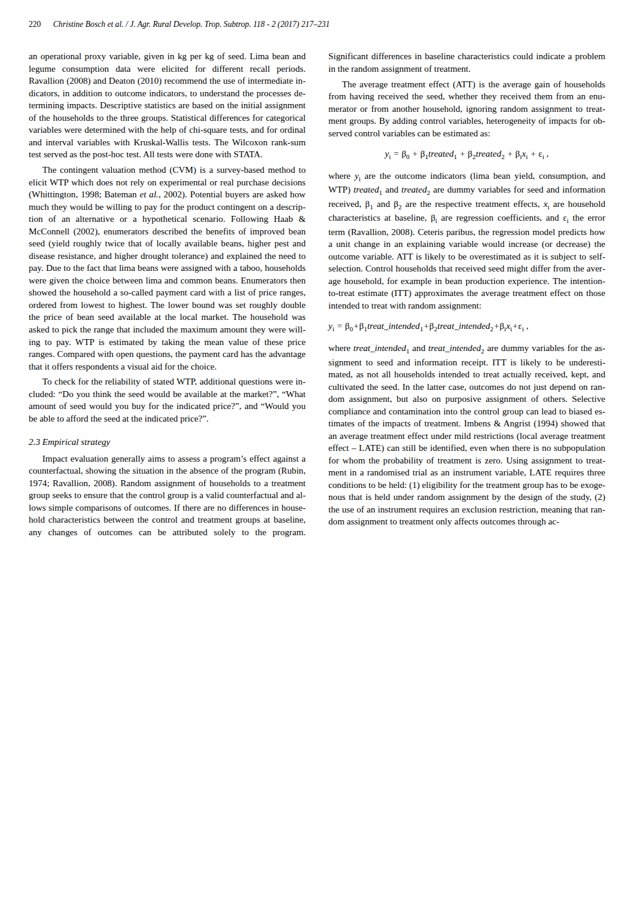220 Christine Bosch et al. / J. Agr. Rural Develop. Trop. Subtrop. 118 - 2 (2017) 217–231
an operational proxy variable, given in kg per kg of seed. Lima bean and legume consumption data were elicited for different recall periods. Ravallion (2008) and Deaton (2010) recommend the use of intermediate indicators, in addition to outcome indicators, to understand the processes determining impacts. Descriptive statistics are based on the initial assignment of the households to the three groups. Statistical differences for categorical variables were determined with the help of chi-square tests, and for ordinal and interval variables with Kruskal-Wallis tests. The Wilcoxon rank-sum test served as the post-hoc test. All tests were done with STATA.
The contingent valuation method (CVM) is a survey-based method to elicit WTP which does not rely on experimental or real purchase decisions (Whittington, 1998; Bateman et al., 2002). Potential buyers are asked how much they would be willing to pay for the product contingent on a description of an alternative or a hypothetical scenario. Following Haab & McConnell (2002), enumerators described the benefits of improved bean seed (yield roughly twice that of locally available beans, higher pest and disease resistance, and higher drought tolerance) and explained the need to pay. Due to the fact that lima beans were assigned with a taboo, households were given the choice between lima and common beans. Enumerators then showed the household a so-called payment card with a list of price ranges, ordered from lowest to highest. The lower bound was set roughly double the price of bean seed available at the local market. The household was asked to pick the range that included the maximum amount they were willing to pay. WTP is estimated by taking the mean value of these price ranges. Compared with open questions, the payment card has the advantage that it offers respondents a visual aid for the choice.
To check for the reliability of stated WTP, additional questions were included: “Do you think the seed would be available at the market?”, “What amount of seed would you buy for the indicated price?”, and “Would you be able to afford the seed at the indicated price?”.
2.3 Empirical strategy
Impact evaluation generally aims to assess a program’s effect against a counterfactual, showing the situation in the absence of the program (Rubin, 1974; Ravallion, 2008). Random assignment of households to a treatment group seeks to ensure that the control group is a valid counterfactual and allows simple comparisons of outcomes. If there are no differences in household characteristics between the control and treatment groups at baseline, any changes of outcomes can be attributed solely to the program. Significant differences in baseline characteristics could indicate a problem in the random assignment of treatment.
The average treatment effect (ATT) is the average gain of households from having received the seed, whether they received them from an enumerator or from another household, ignoring random assignment to treatment groups. By adding control variables, heterogeneity of impacts for observed control variables can be estimated as:
yi = β0 + β1treated1 + β2treated2 + βixi + εi ,
where yi are the outcome indicators (lima bean yield, consumption, and WTP) treated1 and treated2 are dummy variables for seed and information received, β1 and β2 are the respective treatment effects, xi are household characteristics at baseline, βi are regression coefficients, and εi the error term (Ravallion, 2008). Ceteris paribus, the regression model predicts how a unit change in an explaining variable would increase (or decrease) the outcome variable. ATT is likely to be overestimated as it is subject to self-selection. Control households that received seed might differ from the average household, for example in bean production experience. The intention-to-treat estimate (ITT) approximates the average treatment effect on those intended to treat with random assignment:
yi = β0+β1treat_intended1+β2treat_intended2+βixi+εi ,
where treat_intended1 and treat_intended2 are dummy variables for the assignment to seed and information receipt. ITT is likely to be underestimated, as not all households intended to treat actually received, kept, and cultivated the seed. In the latter case, outcomes do not just depend on random assignment, but also on purposive assignment of others. Selective compliance and contamination into the control group can lead to biased estimates of the impacts of treatment. Imbens & Angrist (1994) showed that an average treatment effect under mild restrictions (local average treatment effect – LATE) can still be identified, even when there is no subpopulation for whom the probability of treatment is zero. Using assignment to treatment in a randomised trial as an instrument variable, LATE requires three conditions to be held: (1) eligibility for the treatment group has to be exogenous that is held under random assignment by the design of the study, (2) the use of an instrument requires an exclusion restriction, meaning that random assignment to treatment only affects outcomes through ac-